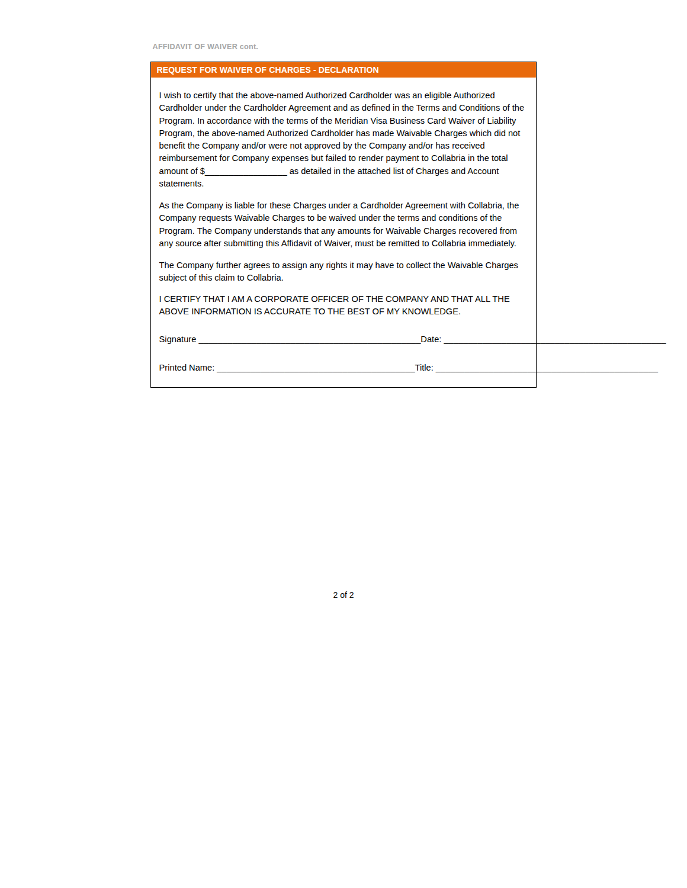AFFIDAVIT OF WAIVER cont.
REQUEST FOR WAIVER OF CHARGES - DECLARATION
I wish to certify that the above-named Authorized Cardholder was an eligible Authorized Cardholder under the Cardholder Agreement and as defined in the Terms and Conditions of the Program. In accordance with the terms of the Meridian Visa Business Card Waiver of Liability Program, the above-named Authorized Cardholder has made Waivable Charges which did not benefit the Company and/or were not approved by the Company and/or has received reimbursement for Company expenses but failed to render payment to Collabria in the total amount of $_________________ as detailed in the attached list of Charges and Account statements.
As the Company is liable for these Charges under a Cardholder Agreement with Collabria, the Company requests Waivable Charges to be waived under the terms and conditions of the Program. The Company understands that any amounts for Waivable Charges recovered from any source after submitting this Affidavit of Waiver, must be remitted to Collabria immediately.
The Company further agrees to assign any rights it may have to collect the Waivable Charges subject of this claim to Collabria.
I certify that I am a corporate officer of the company and that all the above information is accurate to the best of my knowledge.
Signature ______________________________________________
Date: ______________________________________________
Printed Name: _________________________________________
Title: ______________________________________________
2 of 2